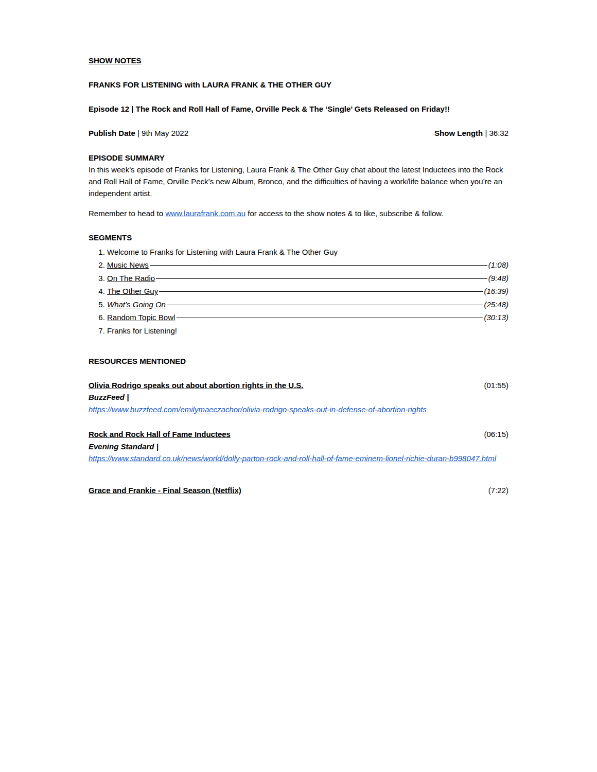SHOW NOTES
FRANKS FOR LISTENING with LAURA FRANK & THE OTHER GUY
Episode 12 | The Rock and Roll Hall of Fame, Orville Peck & The ‘Single’ Gets Released on Friday!!
Publish Date | 9th May 2022
Show Length | 36:32
EPISODE SUMMARY
In this week's episode of Franks for Listening, Laura Frank & The Other Guy chat about the latest Inductees into the Rock and Roll Hall of Fame, Orville Peck’s new Album, Bronco, and the difficulties of having a work/life balance when you’re an independent artist.
Remember to head to www.laurafrank.com.au for access to the show notes & to like, subscribe & follow.
SEGMENTS
Welcome to Franks for Listening with Laura Frank & The Other Guy
Music News (1:08)
On The Radio (9:48)
The Other Guy (16:39)
What’s Going On (25:48)
Random Topic Bowl (30:13)
Franks for Listening!
RESOURCES MENTIONED
Olivia Rodrigo speaks out about abortion rights in the U.S. (01:55)
BuzzFeed |
https://www.buzzfeed.com/emilymaeczachor/olivia-rodrigo-speaks-out-in-defense-of-abortion-rights
Rock and Rock Hall of Fame Inductees (06:15)
Evening Standard |
https://www.standard.co.uk/news/world/dolly-parton-rock-and-roll-hall-of-fame-eminem-lionel-richie-duran-b998047.html
Grace and Frankie - Final Season (Netflix) (7:22)